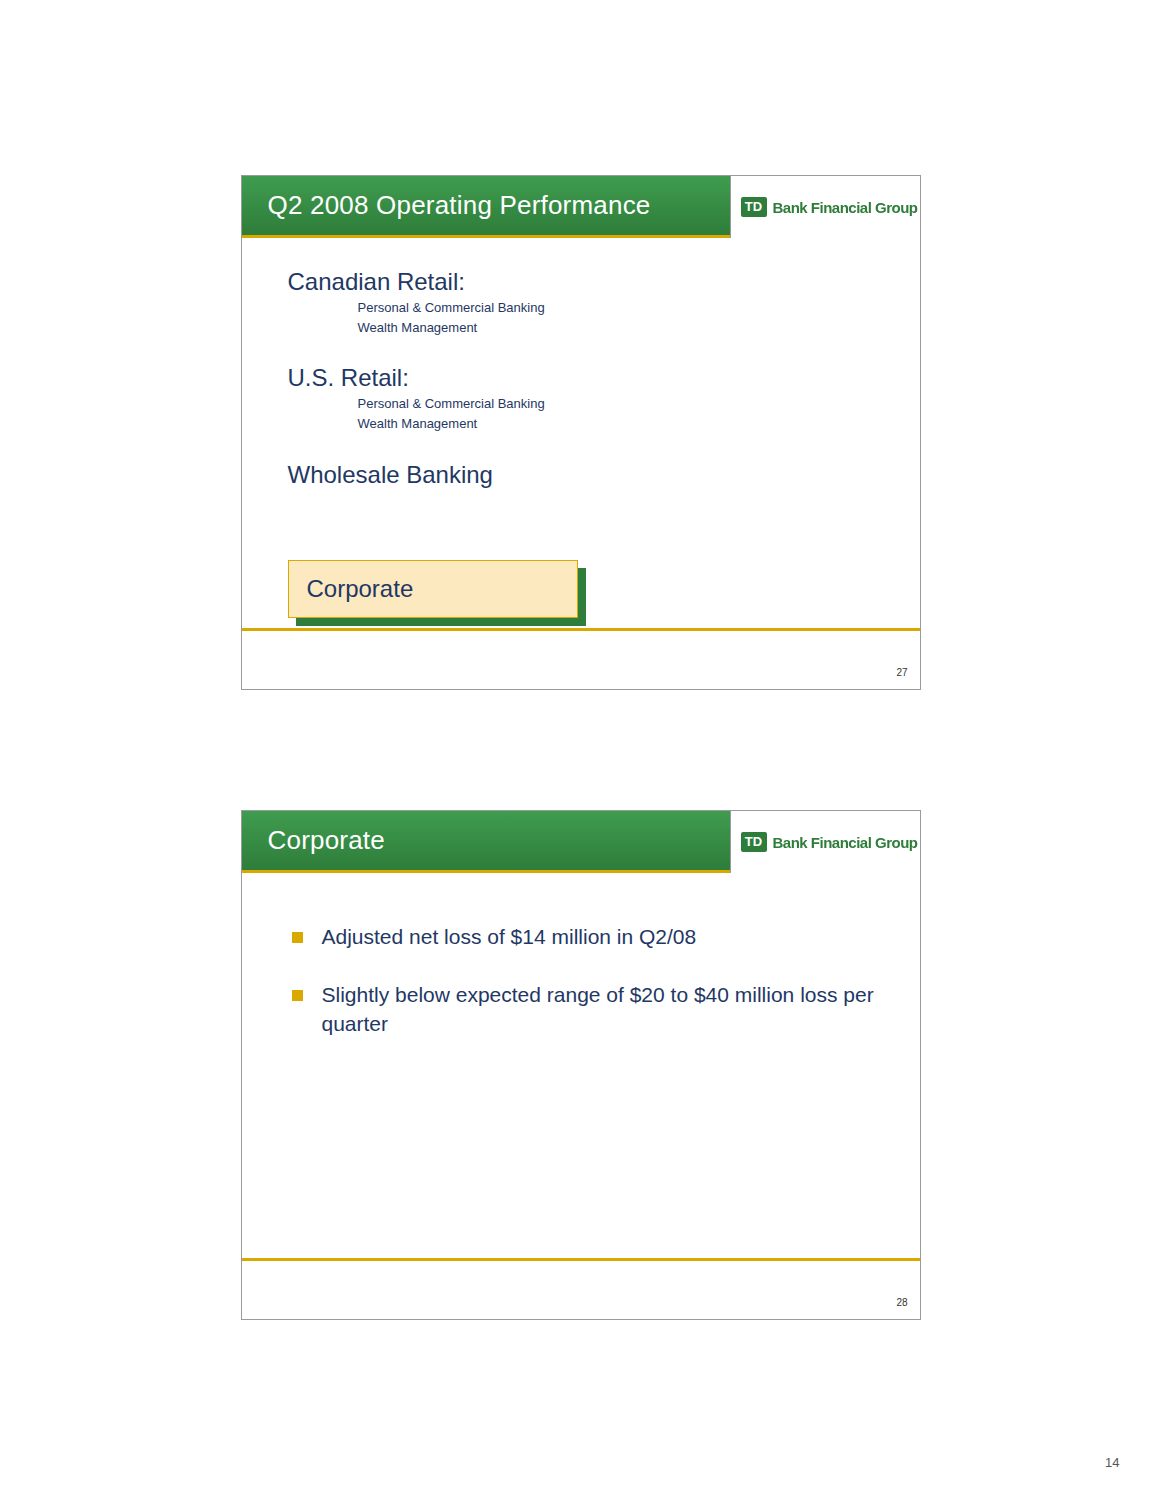Q2 2008 Operating Performance
TD
Bank Financial Group
Canadian Retail:
Personal & Commercial Banking
Wealth Management
U.S. Retail:
Personal & Commercial Banking
Wealth Management
Wholesale Banking
Corporate
27
Corporate
TD
Bank Financial Group
Adjusted net loss of $14 million in Q2/08
Slightly below expected range of $20 to $40 million loss per quarter
28
14